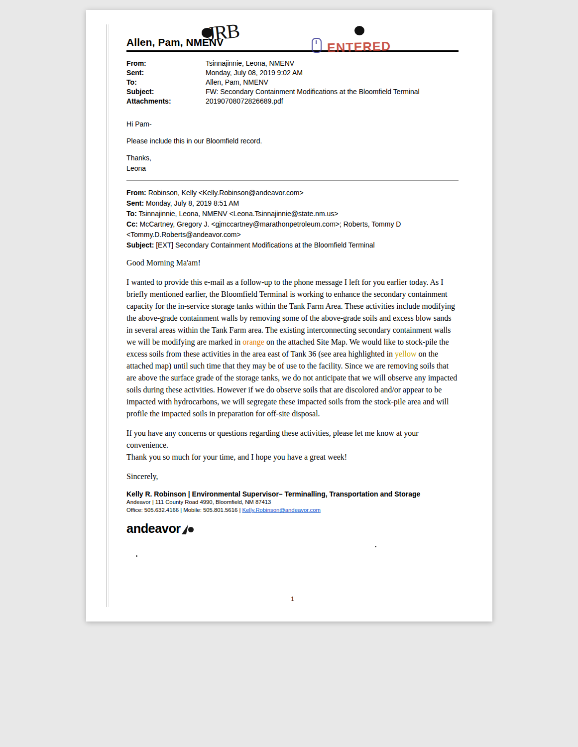JRB
ENTERED
Allen, Pam, NMENV
| From: | Tsinnajinnie, Leona, NMENV |
| Sent: | Monday, July 08, 2019 9:02 AM |
| To: | Allen, Pam, NMENV |
| Subject: | FW: Secondary Containment Modifications at the Bloomfield Terminal |
| Attachments: | 20190708072826689.pdf |
Hi Pam-
Please include this in our Bloomfield record.
Thanks,
Leona
From: Robinson, Kelly <Kelly.Robinson@andeavor.com>
Sent: Monday, July 8, 2019 8:51 AM
To: Tsinnajinnie, Leona, NMENV <Leona.Tsinnajinnie@state.nm.us>
Cc: McCartney, Gregory J. <gjmccartney@marathonpetroleum.com>; Roberts, Tommy D <Tommy.D.Roberts@andeavor.com>
Subject: [EXT] Secondary Containment Modifications at the Bloomfield Terminal
Good Morning Ma'am!
I wanted to provide this e-mail as a follow-up to the phone message I left for you earlier today. As I briefly mentioned earlier, the Bloomfield Terminal is working to enhance the secondary containment capacity for the in-service storage tanks within the Tank Farm Area. These activities include modifying the above-grade containment walls by removing some of the above-grade soils and excess blow sands in several areas within the Tank Farm area. The existing interconnecting secondary containment walls we will be modifying are marked in orange on the attached Site Map. We would like to stock-pile the excess soils from these activities in the area east of Tank 36 (see area highlighted in yellow on the attached map) until such time that they may be of use to the facility. Since we are removing soils that are above the surface grade of the storage tanks, we do not anticipate that we will observe any impacted soils during these activities. However if we do observe soils that are discolored and/or appear to be impacted with hydrocarbons, we will segregate these impacted soils from the stock-pile area and will profile the impacted soils in preparation for off-site disposal.
If you have any concerns or questions regarding these activities, please let me know at your convenience.
Thank you so much for your time, and I hope you have a great week!
Sincerely,
Kelly R. Robinson | Environmental Supervisor– Terminalling, Transportation and Storage
Andeavor | 111 County Road 4990, Bloomfield, NM 87413
Office: 505.632.4166 | Mobile: 505.801.5616 | Kelly.Robinson@andeavor.com
andeavor
1